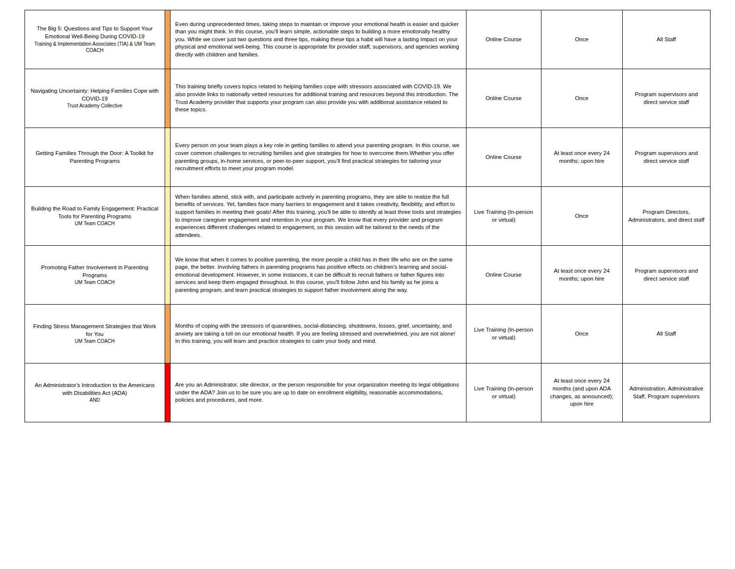| The Big 5: Questions and Tips to Support Your Emotional Well-Being During COVID-19 Training & Implementation Associates (TIA) & UM Team COACH | | Even during unprecedented times, taking steps to maintain or improve your emotional health is easier and quicker than you might think. In this course, you'll learn simple, actionable steps to building a more emotionally healthy you. While we cover just two questions and three tips, making these tips a habit will have a lasting impact on your physical and emotional well-being. This course is appropriate for provider staff, supervisors, and agencies working directly with children and families. | Online Course | Once | All Staff |
| Navigating Uncertainty: Helping Families Cope with COVID-19 Trust Academy Collective | | This training briefly covers topics related to helping families cope with stressors associated with COVID-19. We also provide links to nationally vetted resources for additional training and resources beyond this introduction. The Trust Academy provider that supports your program can also provide you with additional assistance related to these topics. | Online Course | Once | Program supervisors and direct service staff |
| Getting Families Through the Door: A Toolkit for Parenting Programs | | Every person on your team plays a key role in getting families to attend your parenting program. In this course, we cover common challenges to recruiting families and give strategies for how to overcome them.Whether you offer parenting groups, in-home services, or peer-to-peer support, you'll find practical strategies for tailoring your recruitment efforts to meet your program model. | Online Course | At least once every 24 months; upon hire | Program supervisors and direct service staff |
| Building the Road to Family Engagement: Practical Tools for Parenting Programs UM Team COACH | | When families attend, stick with, and participate actively in parenting programs, they are able to realize the full benefits of services. Yet, families face many barriers to engagement and it takes creativity, flexibility, and effort to support families in meeting their goals! After this training, you'll be able to identify at least three tools and strategies to improve caregiver engagement and retention in your program. We know that every provider and program experiences different challenges related to engagement, so this session will be tailored to the needs of the attendees. | Live Training (In-person or virtual) | Once | Program Directors, Administrators, and direct staff |
| Promoting Father Involvement in Parenting Programs UM Team COACH | | We know that when it comes to positive parenting, the more people a child has in their life who are on the same page, the better. Involving fathers in parenting programs has positive effects on children's learning and social-emotional development. However, in some instances, it can be difficult to recruit fathers or father figures into services and keep them engaged throughout. In this course, you'll follow John and his family as he joins a parenting program, and learn practical strategies to support father involvement along the way. | Online Course | At least once every 24 months; upon hire | Program supervisors and direct service staff |
| Finding Stress Management Strategies that Work for You UM Team COACH | | Months of coping with the stressors of quarantines, social-distancing, shutdowns, losses, grief, uncertainty, and anxiety are taking a toll on our emotional health. If you are feeling stressed and overwhelmed, you are not alone! In this training, you will learn and practice strategies to calm your body and mind. | Live Training (In-person or virtual) | Once | All Staff |
| An Administrator's Introduction to the Americans with Disabilities Act (ADA) AND | | Are you an Administrator, site director, or the person responsible for your organization meeting its legal obligations under the ADA? Join us to be sure you are up to date on enrollment eligibility, reasonable accommodations, policies and procedures, and more. | Live Training (In-person or virtual) | At least once every 24 months (and upon ADA changes, as announced); upon hire | Administration, Administrative Staff, Program supervisors |